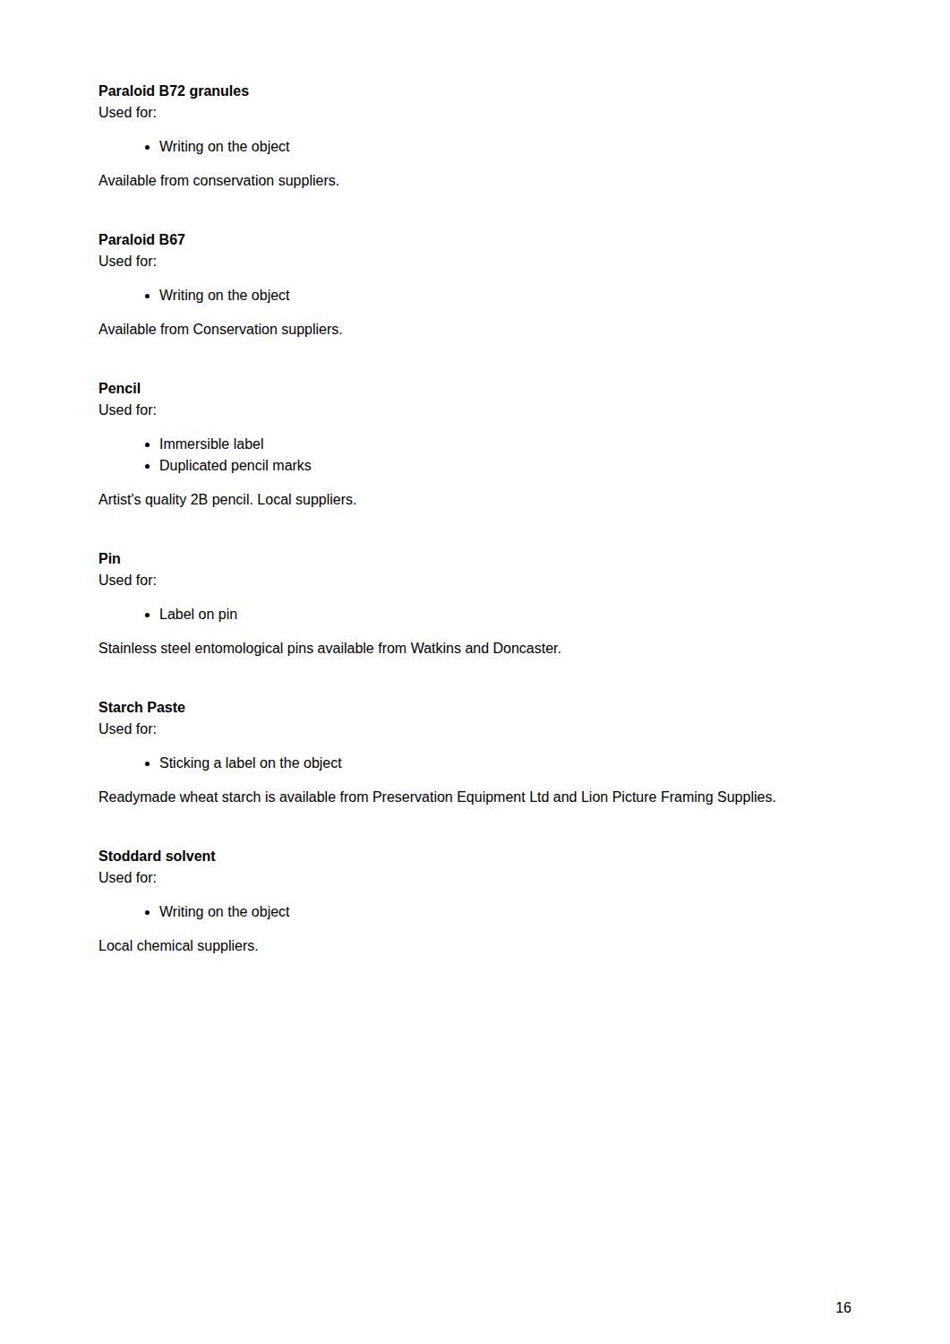Paraloid B72 granules
Used for:
Writing on the object
Available from conservation suppliers.
Paraloid B67
Used for:
Writing on the object
Available from Conservation suppliers.
Pencil
Used for:
Immersible label
Duplicated pencil marks
Artist's quality 2B pencil. Local suppliers.
Pin
Used for:
Label on pin
Stainless steel entomological pins available from Watkins and Doncaster.
Starch Paste
Used for:
Sticking a label on the object
Readymade wheat starch is available from Preservation Equipment Ltd and Lion Picture Framing Supplies.
Stoddard solvent
Used for:
Writing on the object
Local chemical suppliers.
16